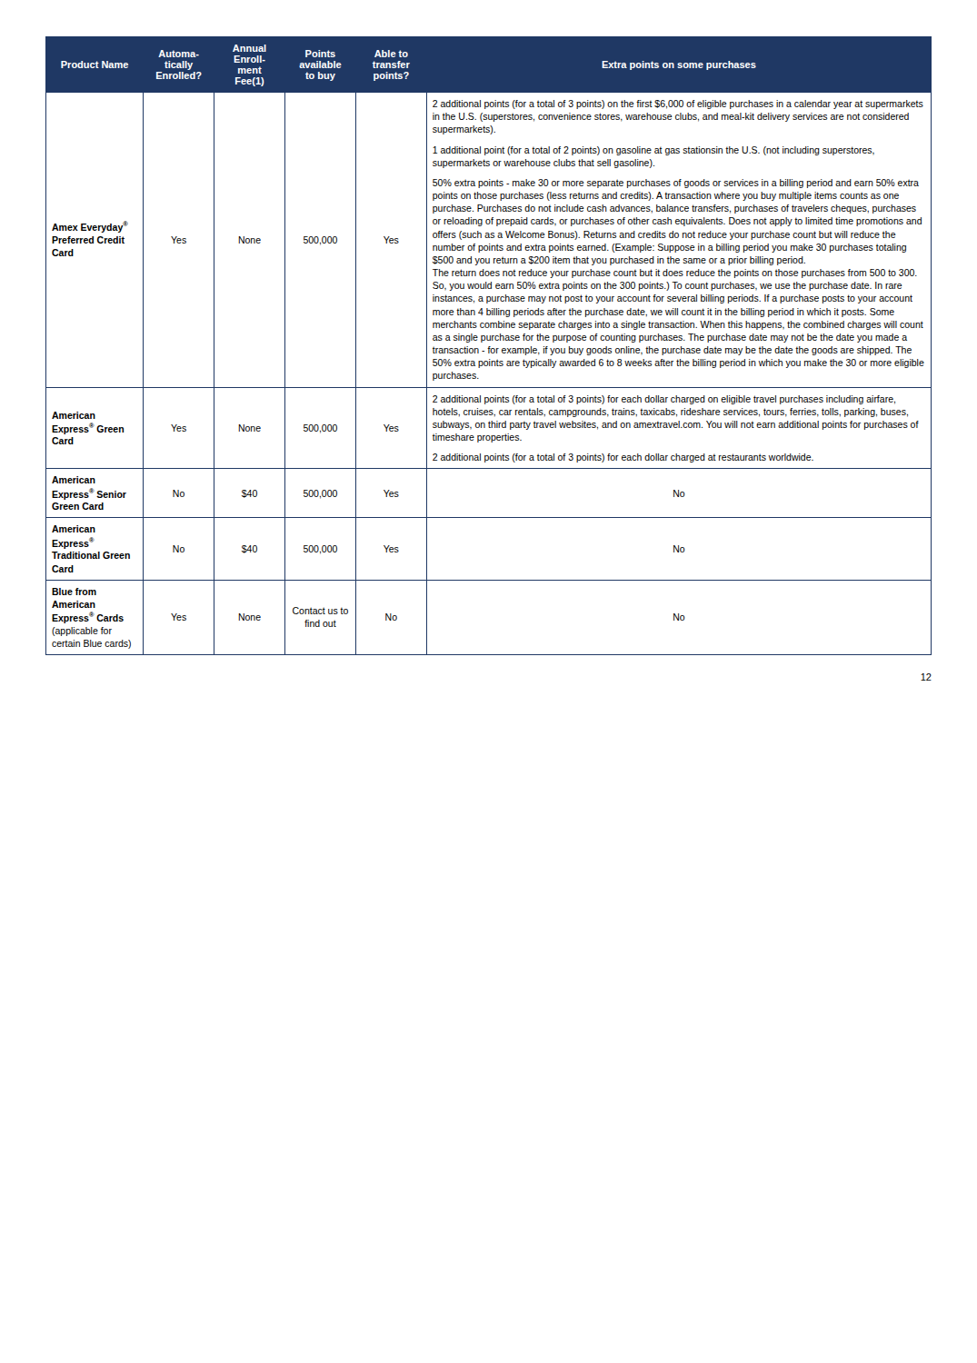| Product Name | Automa- tically Enrolled? | Annual Enroll- ment Fee(1) | Points available to buy | Able to transfer points? | Extra points on some purchases |
| --- | --- | --- | --- | --- | --- |
| Amex Everyday ® Preferred Credit Card | Yes | None | 500,000 | Yes | 2 additional points (for a total of 3 points) on the first $6,000 of eligible purchases in a calendar year at supermarkets in the U.S. (superstores, convenience stores, warehouse clubs, and meal-kit delivery services are not considered supermarkets). 1 additional point (for a total of 2 points) on gasoline at gas stationsin the U.S. (not including superstores, supermarkets or warehouse clubs that sell gasoline). 50% extra points - make 30 or more separate purchases of goods or services in a billing period and earn 50% extra points on those purchases (less returns and credits). A transaction where you buy multiple items counts as one purchase. Purchases do not include cash advances, balance transfers, purchases of travelers cheques, purchases or reloading of prepaid cards, or purchases of other cash equivalents. Does not apply to limited time promotions and offers (such as a Welcome Bonus). Returns and credits do not reduce your purchase count but will reduce the number of points and extra points earned. (Example: Suppose in a billing period you make 30 purchases totaling $500 and you return a $200 item that you purchased in the same or a prior billing period. The return does not reduce your purchase count but it does reduce the points on those purchases from 500 to 300. So, you would earn 50% extra points on the 300 points.) To count purchases, we use the purchase date. In rare instances, a purchase may not post to your account for several billing periods. If a purchase posts to your account more than 4 billing periods after the purchase date, we will count it in the billing period in which it posts. Some merchants combine separate charges into a single transaction. When this happens, the combined charges will count as a single purchase for the purpose of counting purchases. The purchase date may not be the date you made a transaction - for example, if you buy goods online, the purchase date may be the date the goods are shipped. The 50% extra points are typically awarded 6 to 8 weeks after the billing period in which you make the 30 or more eligible purchases. |
| American Express ® Green Card | Yes | None | 500,000 | Yes | 2 additional points (for a total of 3 points) for each dollar charged on eligible travel purchases including airfare, hotels, cruises, car rentals, campgrounds, trains, taxicabs, rideshare services, tours, ferries, tolls, parking, buses, subways, on third party travel websites, and on amextravel.com. You will not earn additional points for purchases of timeshare properties. 2 additional points (for a total of 3 points) for each dollar charged at restaurants worldwide. |
| American Express ® Senior Green Card | No | $40 | 500,000 | Yes | No |
| American Express ® Traditional Green Card | No | $40 | 500,000 | Yes | No |
| Blue from American Express ® Cards (applicable for certain Blue cards) | Yes | None | Contact us to find out | No | No |
12